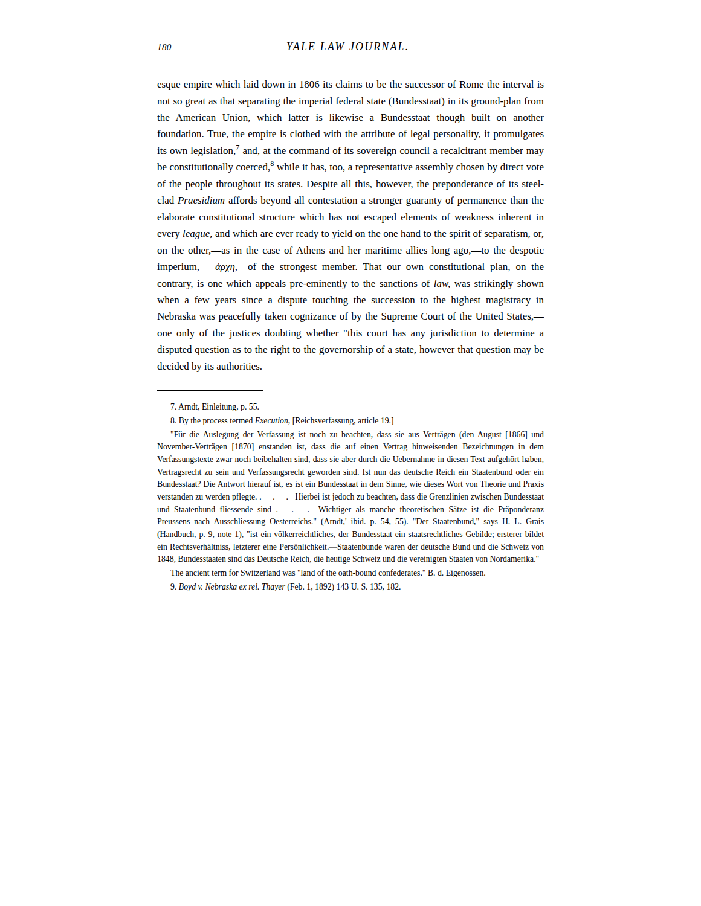180
YALE LAW JOURNAL.
esque empire which laid down in 1806 its claims to be the successor of Rome the interval is not so great as that separating the imperial federal state (Bundesstaat) in its ground-plan from the American Union, which latter is likewise a Bundesstaat though built on another foundation. True, the empire is clothed with the attribute of legal personality, it promulgates its own legislation,7 and, at the command of its sovereign council a recalcitrant member may be constitutionally coerced,8 while it has, too, a representative assembly chosen by direct vote of the people throughout its states. Despite all this, however, the preponderance of its steel-clad Praesidium affords beyond all contestation a stronger guaranty of permanence than the elaborate constitutional structure which has not escaped elements of weakness inherent in every league, and which are ever ready to yield on the one hand to the spirit of separatism, or, on the other,—as in the case of Athens and her maritime allies long ago,—to the despotic imperium,— ἀρχη,—of the strongest member. That our own constitutional plan, on the contrary, is one which appeals pre-eminently to the sanctions of law, was strikingly shown when a few years since a dispute touching the succession to the highest magistracy in Nebraska was peacefully taken cognizance of by the Supreme Court of the United States,—one only of the justices doubting whether "this court has any jurisdiction to determine a disputed question as to the right to the governorship of a state, however that question may be decided by its authorities.
7. Arndt, Einleitung, p. 55.
8. By the process termed Execution, [Reichsverfassung, article 19.]
"Für die Auslegung der Verfassung ist noch zu beachten, dass sie aus Verträgen (den August [1866] und November-Verträgen [1870] enstanden ist, dass die auf einen Vertrag hinweisenden Bezeichnungen in dem Verfassungstexte zwar noch beibehalten sind, dass sie aber durch die Uebernahme in diesen Text aufgehört haben, Vertragsrecht zu sein und Verfassungsrecht geworden sind. Ist nun das deutsche Reich ein Staatenbund oder ein Bundesstaat? Die Antwort hierauf ist, es ist ein Bundesstaat in dem Sinne, wie dieses Wort von Theorie und Praxis verstanden zu werden pflegte. . . . Hierbei ist jedoch zu beachten, dass die Grenzlinien zwischen Bundesstaat und Staatenbund fliessende sind . . . Wichtiger als manche theoretischen Sätze ist die Präponderanz Preussens nach Ausschliessung Oesterreichs." (Arndt,' ibid. p. 54, 55). "Der Staatenbund," says H. L. Grais (Handbuch, p. 9, note 1), "ist ein völkerreichtliches, der Bundesstaat ein staatsrechtliches Gebilde; ersterer bildet ein Rechtsverhältniss, letzterer eine Persönlichkeit.—Staatenbunde waren der deutsche Bund und die Schweiz von 1848, Bundesstaaten sind das Deutsche Reich, die heutige Schweiz und die vereinigten Staaten von Nordamerika."
The ancient term for Switzerland was "land of the oath-bound confederates." B. d. Eigenossen.
9. Boyd v. Nebraska ex rel. Thayer (Feb. 1, 1892) 143 U. S. 135, 182.